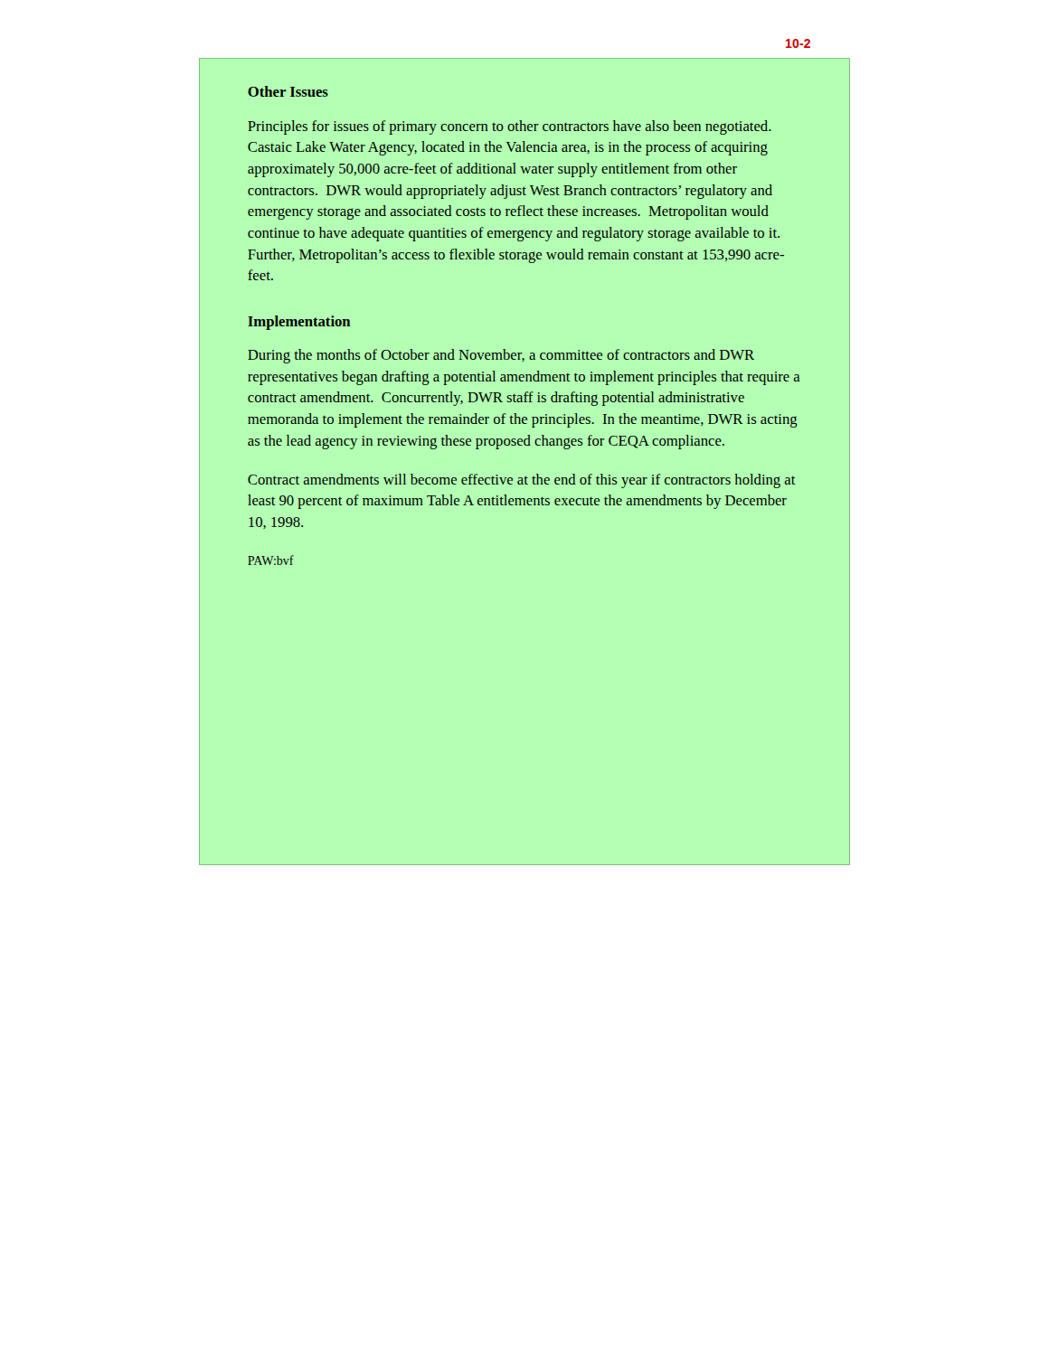10-2
Other Issues
Principles for issues of primary concern to other contractors have also been negotiated. Castaic Lake Water Agency, located in the Valencia area, is in the process of acquiring approximately 50,000 acre-feet of additional water supply entitlement from other contractors. DWR would appropriately adjust West Branch contractors’ regulatory and emergency storage and associated costs to reflect these increases. Metropolitan would continue to have adequate quantities of emergency and regulatory storage available to it. Further, Metropolitan’s access to flexible storage would remain constant at 153,990 acre-feet.
Implementation
During the months of October and November, a committee of contractors and DWR representatives began drafting a potential amendment to implement principles that require a contract amendment. Concurrently, DWR staff is drafting potential administrative memoranda to implement the remainder of the principles. In the meantime, DWR is acting as the lead agency in reviewing these proposed changes for CEQA compliance.
Contract amendments will become effective at the end of this year if contractors holding at least 90 percent of maximum Table A entitlements execute the amendments by December 10, 1998.
PAW:bvf